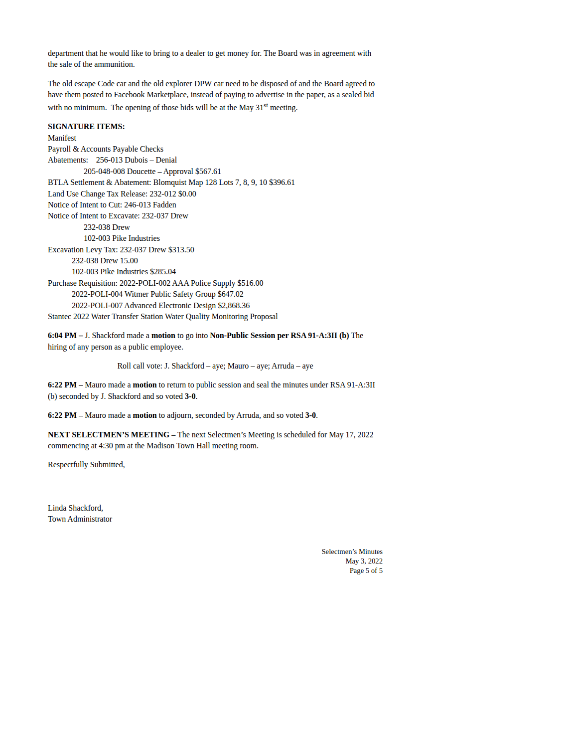department that he would like to bring to a dealer to get money for. The Board was in agreement with the sale of the ammunition.
The old escape Code car and the old explorer DPW car need to be disposed of and the Board agreed to have them posted to Facebook Marketplace, instead of paying to advertise in the paper, as a sealed bid with no minimum. The opening of those bids will be at the May 31st meeting.
SIGNATURE ITEMS:
Manifest
Payroll & Accounts Payable Checks
Abatements: 256-013 Dubois – Denial
205-048-008 Doucette – Approval $567.61
BTLA Settlement & Abatement: Blomquist Map 128 Lots 7, 8, 9, 10 $396.61
Land Use Change Tax Release: 232-012 $0.00
Notice of Intent to Cut: 246-013 Fadden
Notice of Intent to Excavate: 232-037 Drew
232-038 Drew
102-003 Pike Industries
Excavation Levy Tax: 232-037 Drew $313.50
232-038 Drew 15.00
102-003 Pike Industries $285.04
Purchase Requisition: 2022-POLI-002 AAA Police Supply $516.00
2022-POLI-004 Witmer Public Safety Group $647.02
2022-POLI-007 Advanced Electronic Design $2,868.36
Stantec 2022 Water Transfer Station Water Quality Monitoring Proposal
6:04 PM – J. Shackford made a motion to go into Non-Public Session per RSA 91-A:3II (b) The hiring of any person as a public employee.
Roll call vote: J. Shackford – aye; Mauro – aye; Arruda – aye
6:22 PM – Mauro made a motion to return to public session and seal the minutes under RSA 91-A:3II (b) seconded by J. Shackford and so voted 3-0.
6:22 PM – Mauro made a motion to adjourn, seconded by Arruda, and so voted 3-0.
NEXT SELECTMEN’S MEETING – The next Selectmen’s Meeting is scheduled for May 17, 2022 commencing at 4:30 pm at the Madison Town Hall meeting room.
Respectfully Submitted,
Linda Shackford,
Town Administrator
Selectmen’s Minutes
May 3, 2022
Page 5 of 5